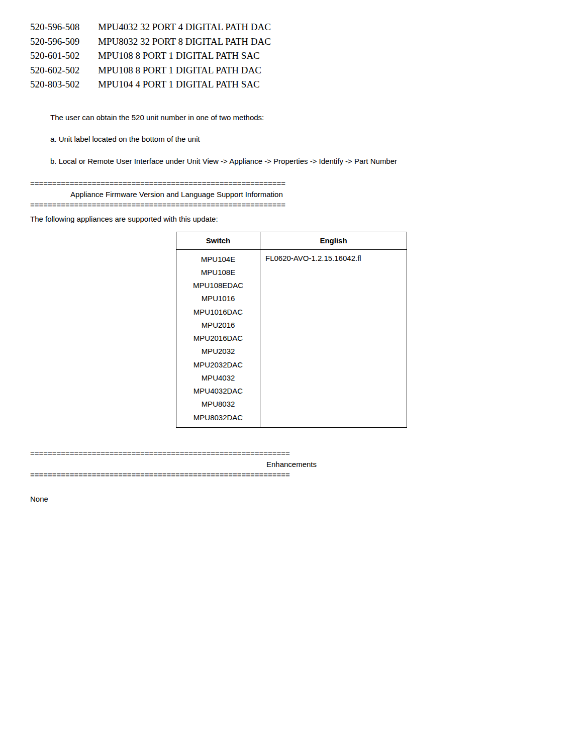520-596-508 MPU4032 32 PORT 4 DIGITAL PATH DAC
520-596-509 MPU8032 32 PORT 8 DIGITAL PATH DAC
520-601-502 MPU108 8 PORT 1 DIGITAL PATH SAC
520-602-502 MPU108 8 PORT 1 DIGITAL PATH DAC
520-803-502 MPU104 4 PORT 1 DIGITAL PATH SAC
The user can obtain the 520 unit number in one of two methods:
a. Unit label located on the bottom of the unit
b. Local or Remote User Interface under Unit View -> Appliance -> Properties -> Identify -> Part Number
==========================================================
Appliance Firmware Version and Language Support Information
==========================================================
The following appliances are supported with this update:
| Switch | English |
| --- | --- |
| MPU104E MPU108E MPU108EDAC MPU1016 MPU1016DAC MPU2016 MPU2016DAC MPU2032 MPU2032DAC MPU4032 MPU4032DAC MPU8032 MPU8032DAC | FL0620-AVO-1.2.15.16042.fl |
===========================================================
Enhancements
===========================================================
None